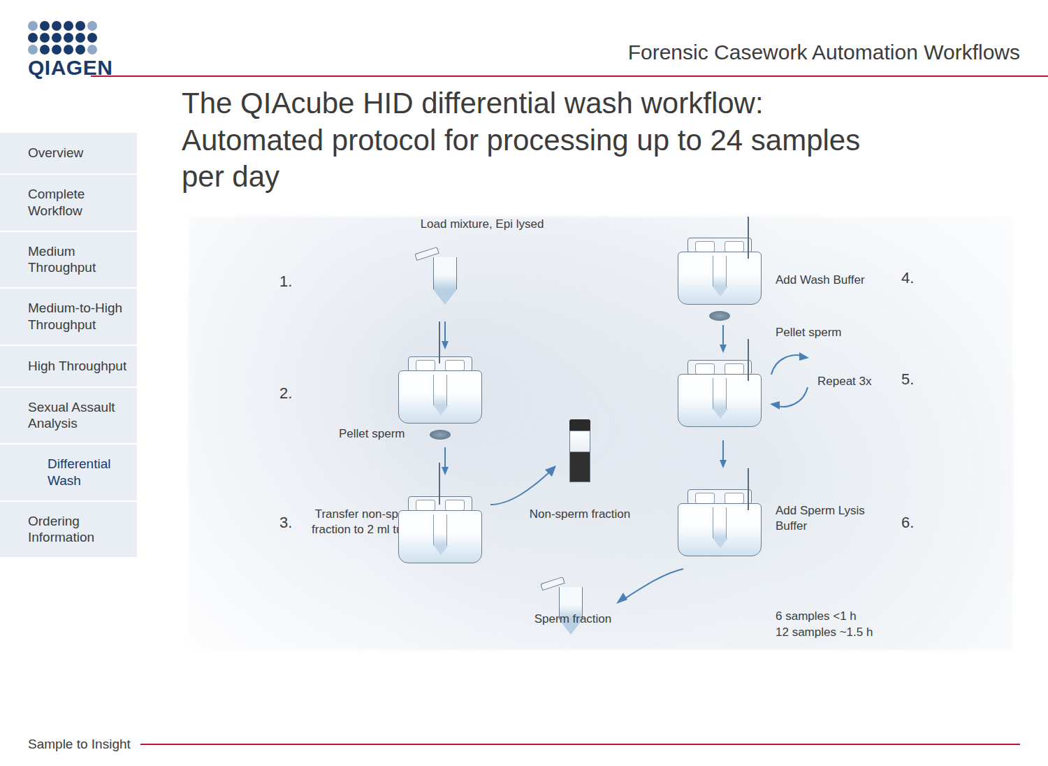QIAGEN
Forensic Casework Automation Workflows
Overview
Complete Workflow
Medium Throughput
Medium-to-High Throughput
High Throughput
Sexual Assault Analysis
Differential Wash
Ordering Information
The QIAcube HID differential wash workflow: Automated protocol for processing up to 24 samples per day
Load mixture, Epi lysed
1.
2.
Pellet sperm
3.
Transfer non-sperm fraction to 2 ml tubes
Non-sperm fraction
Sperm fraction
Add Wash Buffer
4.
Pellet sperm
Repeat 3x
5.
Add Sperm Lysis Buffer
6.
6 samples <1 h
12 samples ~1.5 h
Sample to Insight